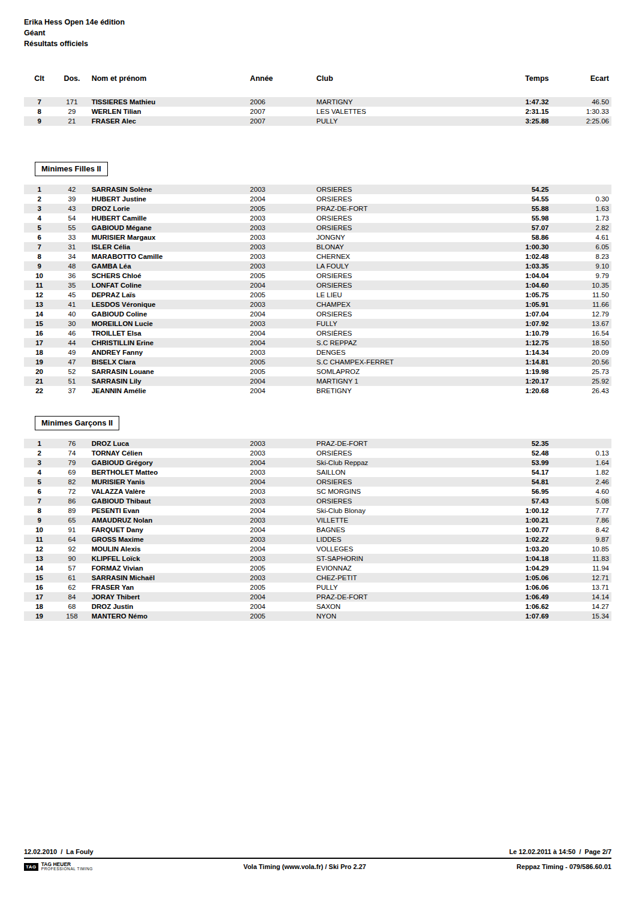Erika Hess Open 14e édition
Géant
Résultats officiels
| Clt | Dos. | Nom et prénom | Année | Club | Temps | Ecart |
| --- | --- | --- | --- | --- | --- | --- |
| 7 | 171 | TISSIERES Mathieu | 2006 | MARTIGNY | 1:47.32 | 46.50 |
| 8 | 29 | WERLEN Tilian | 2007 | LES VALETTES | 2:31.15 | 1:30.33 |
| 9 | 21 | FRASER Alec | 2007 | PULLY | 3:25.88 | 2:25.06 |
Minimes Filles II
| 1 | 42 | SARRASIN Solène | 2003 | ORSIERES | 54.25 | |
| 2 | 39 | HUBERT Justine | 2004 | ORSIERES | 54.55 | 0.30 |
| 3 | 43 | DROZ Lorie | 2005 | PRAZ-DE-FORT | 55.88 | 1.63 |
| 4 | 54 | HUBERT Camille | 2003 | ORSIERES | 55.98 | 1.73 |
| 5 | 55 | GABIOUD Mégane | 2003 | ORSIERES | 57.07 | 2.82 |
| 6 | 33 | MURISIER Margaux | 2003 | JONGNY | 58.86 | 4.61 |
| 7 | 31 | ISLER Célia | 2003 | BLONAY | 1:00.30 | 6.05 |
| 8 | 34 | MARABOTTO Camille | 2003 | CHERNEX | 1:02.48 | 8.23 |
| 9 | 48 | GAMBA Léa | 2003 | LA FOULY | 1:03.35 | 9.10 |
| 10 | 36 | SCHERS Chloé | 2005 | ORSIERES | 1:04.04 | 9.79 |
| 11 | 35 | LONFAT Coline | 2004 | ORSIERES | 1:04.60 | 10.35 |
| 12 | 45 | DEPRAZ Laïs | 2005 | LE LIEU | 1:05.75 | 11.50 |
| 13 | 41 | LESDOS Véronique | 2003 | CHAMPEX | 1:05.91 | 11.66 |
| 14 | 40 | GABIOUD Coline | 2004 | ORSIERES | 1:07.04 | 12.79 |
| 15 | 30 | MOREILLON Lucie | 2003 | FULLY | 1:07.92 | 13.67 |
| 16 | 46 | TROILLET Elsa | 2004 | ORSIÈRES | 1:10.79 | 16.54 |
| 17 | 44 | CHRISTILLIN Erine | 2004 | S.C REPPAZ | 1:12.75 | 18.50 |
| 18 | 49 | ANDREY Fanny | 2003 | DENGES | 1:14.34 | 20.09 |
| 19 | 47 | BISELX Clara | 2005 | S.C CHAMPEX-FERRET | 1:14.81 | 20.56 |
| 20 | 52 | SARRASIN Louane | 2005 | SOMLAPROZ | 1:19.98 | 25.73 |
| 21 | 51 | SARRASIN Lily | 2004 | MARTIGNY 1 | 1:20.17 | 25.92 |
| 22 | 37 | JEANNIN Amélie | 2004 | BRETIGNY | 1:20.68 | 26.43 |
Minimes Garçons II
| 1 | 76 | DROZ Luca | 2003 | PRAZ-DE-FORT | 52.35 | |
| 2 | 74 | TORNAY Célien | 2003 | ORSIÈRES | 52.48 | 0.13 |
| 3 | 79 | GABIOUD Grégory | 2004 | Ski-Club Reppaz | 53.99 | 1.64 |
| 4 | 69 | BERTHOLET Matteo | 2003 | SAILLON | 54.17 | 1.82 |
| 5 | 82 | MURISIER Yanis | 2004 | ORSIERES | 54.81 | 2.46 |
| 6 | 72 | VALAZZA Valère | 2003 | SC MORGINS | 56.95 | 4.60 |
| 7 | 86 | GABIOUD Thibaut | 2003 | ORSIERES | 57.43 | 5.08 |
| 8 | 89 | PESENTI Evan | 2004 | Ski-Club Blonay | 1:00.12 | 7.77 |
| 9 | 65 | AMAUDRUZ Nolan | 2003 | VILLETTE | 1:00.21 | 7.86 |
| 10 | 91 | FARQUET Dany | 2004 | BAGNES | 1:00.77 | 8.42 |
| 11 | 64 | GROSS Maxime | 2003 | LIDDES | 1:02.22 | 9.87 |
| 12 | 92 | MOULIN Alexis | 2004 | VOLLEGES | 1:03.20 | 10.85 |
| 13 | 90 | KLIPFEL Loïck | 2003 | ST-SAPHORIN | 1:04.18 | 11.83 |
| 14 | 57 | FORMAZ Vivian | 2005 | EVIONNAZ | 1:04.29 | 11.94 |
| 15 | 61 | SARRASIN Michaël | 2003 | CHEZ-PETIT | 1:05.06 | 12.71 |
| 16 | 62 | FRASER Yan | 2005 | PULLY | 1:06.06 | 13.71 |
| 17 | 84 | JORAY Thibert | 2004 | PRAZ-DE-FORT | 1:06.49 | 14.14 |
| 18 | 68 | DROZ Justin | 2004 | SAXON | 1:06.62 | 14.27 |
| 19 | 158 | MANTERO Némo | 2005 | NYON | 1:07.69 | 15.34 |
12.02.2010 / La Fouly Le 12.02.2011 à 14:50 / Page 2/7
TAG TAG HEUERPROFESSIONAL TIMING Vola Timing (www.vola.fr) / Ski Pro 2.27 Reppaz Timing - 079/586.60.01